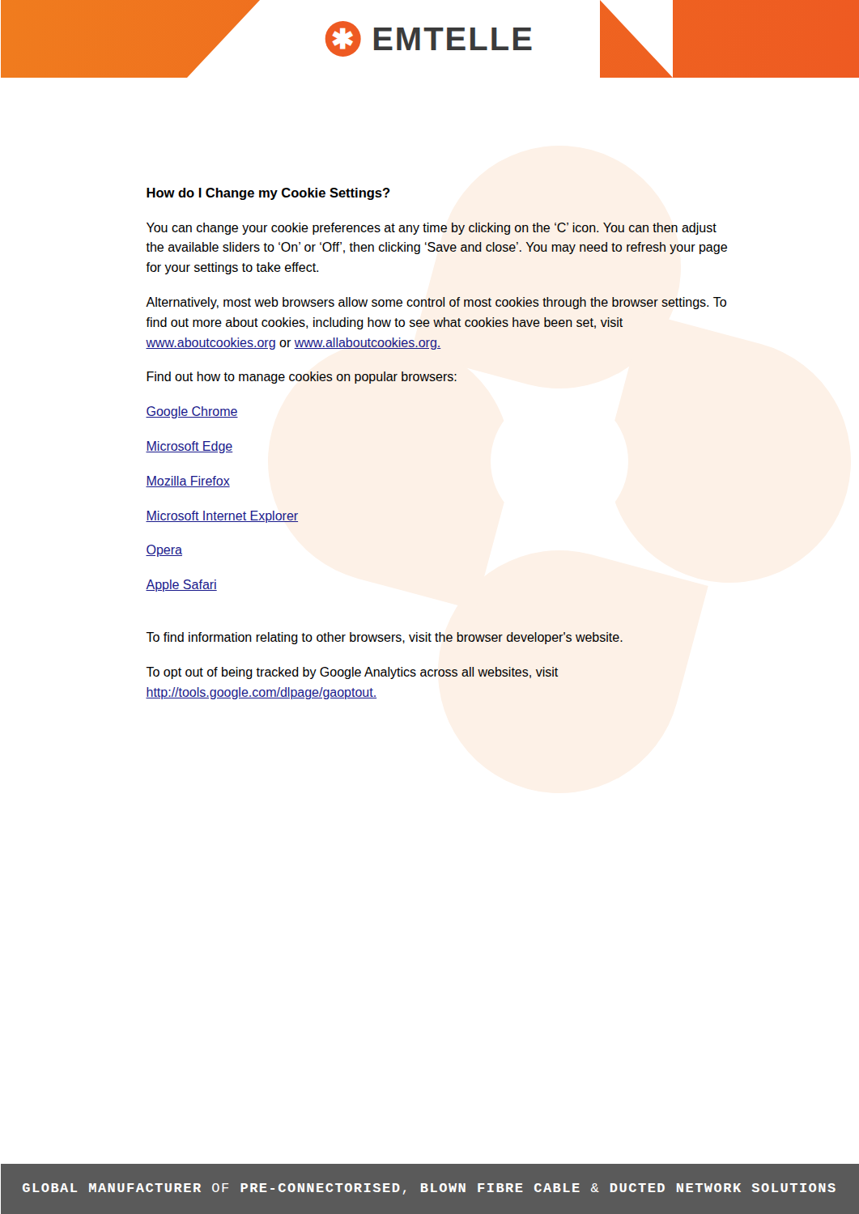✱
EMTELLE
How do I Change my Cookie Settings?
You can change your cookie preferences at any time by clicking on the ‘C’ icon. You can then adjust the available sliders to ‘On’ or ‘Off’, then clicking ‘Save and close’. You may need to refresh your page for your settings to take effect.
Alternatively, most web browsers allow some control of most cookies through the browser settings. To find out more about cookies, including how to see what cookies have been set, visit www.aboutcookies.org or www.allaboutcookies.org.
Find out how to manage cookies on popular browsers:
Google Chrome Microsoft Edge Mozilla Firefox Microsoft Internet Explorer Opera Apple Safari
To find information relating to other browsers, visit the browser developer's website.
To opt out of being tracked by Google Analytics across all websites, visit http://tools.google.com/dlpage/gaoptout.
GLOBAL MANUFACTURER OF PRE-CONNECTORISED, BLOWN FIBRE CABLE & DUCTED NETWORK SOLUTIONS